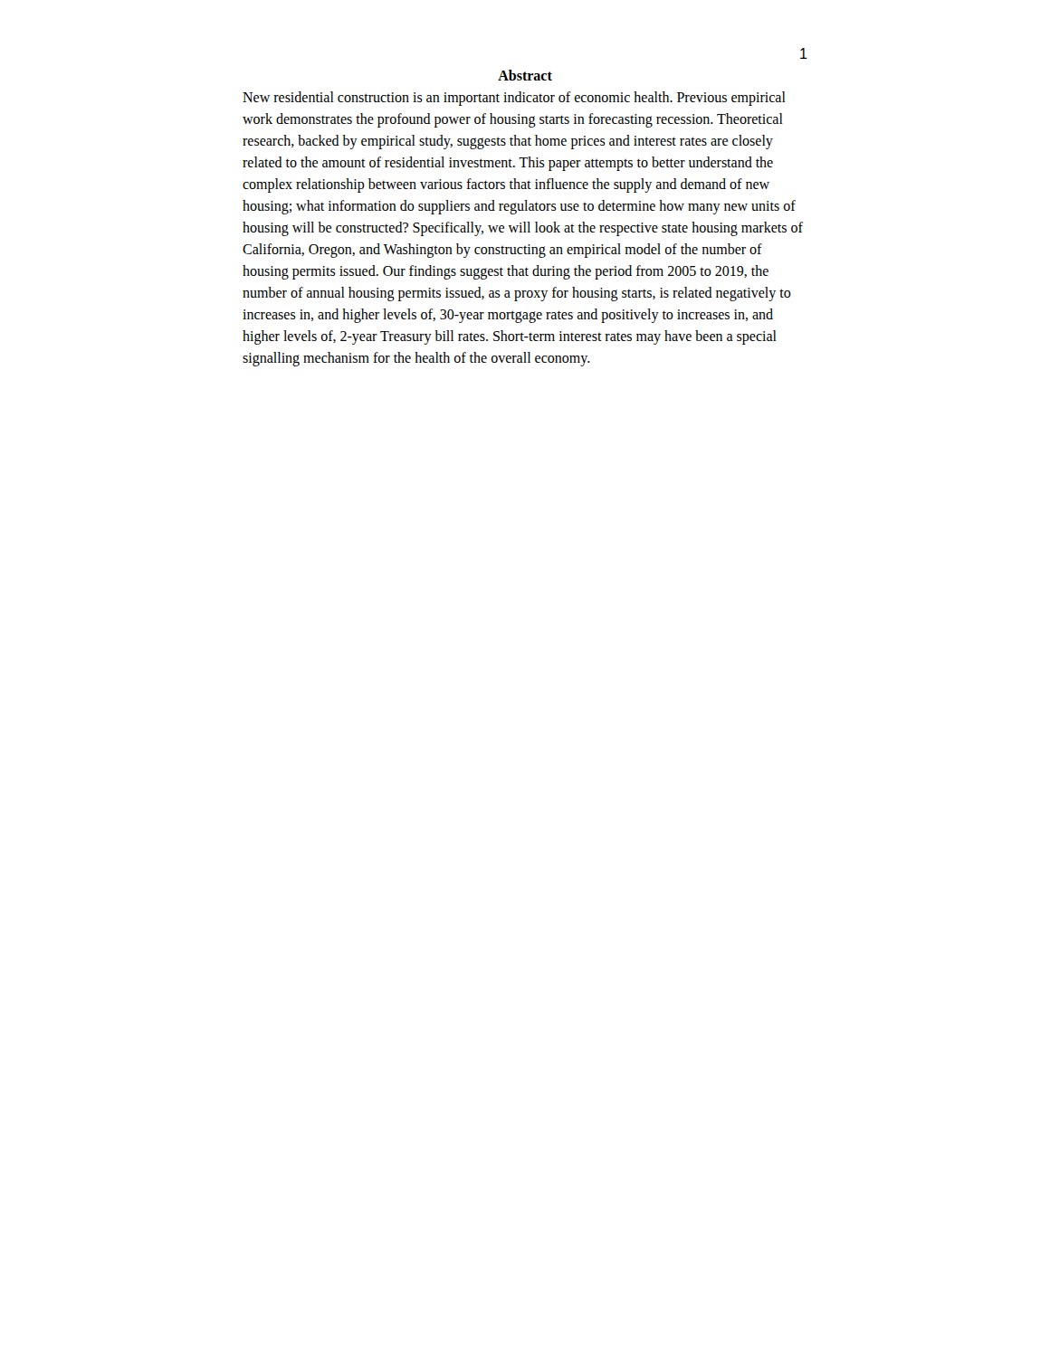1
Abstract
New residential construction is an important indicator of economic health. Previous empirical work demonstrates the profound power of housing starts in forecasting recession. Theoretical research, backed by empirical study, suggests that home prices and interest rates are closely related to the amount of residential investment. This paper attempts to better understand the complex relationship between various factors that influence the supply and demand of new housing; what information do suppliers and regulators use to determine how many new units of housing will be constructed? Specifically, we will look at the respective state housing markets of California, Oregon, and Washington by constructing an empirical model of the number of housing permits issued. Our findings suggest that during the period from 2005 to 2019, the number of annual housing permits issued, as a proxy for housing starts, is related negatively to increases in, and higher levels of, 30-year mortgage rates and positively to increases in, and higher levels of, 2-year Treasury bill rates. Short-term interest rates may have been a special signalling mechanism for the health of the overall economy.